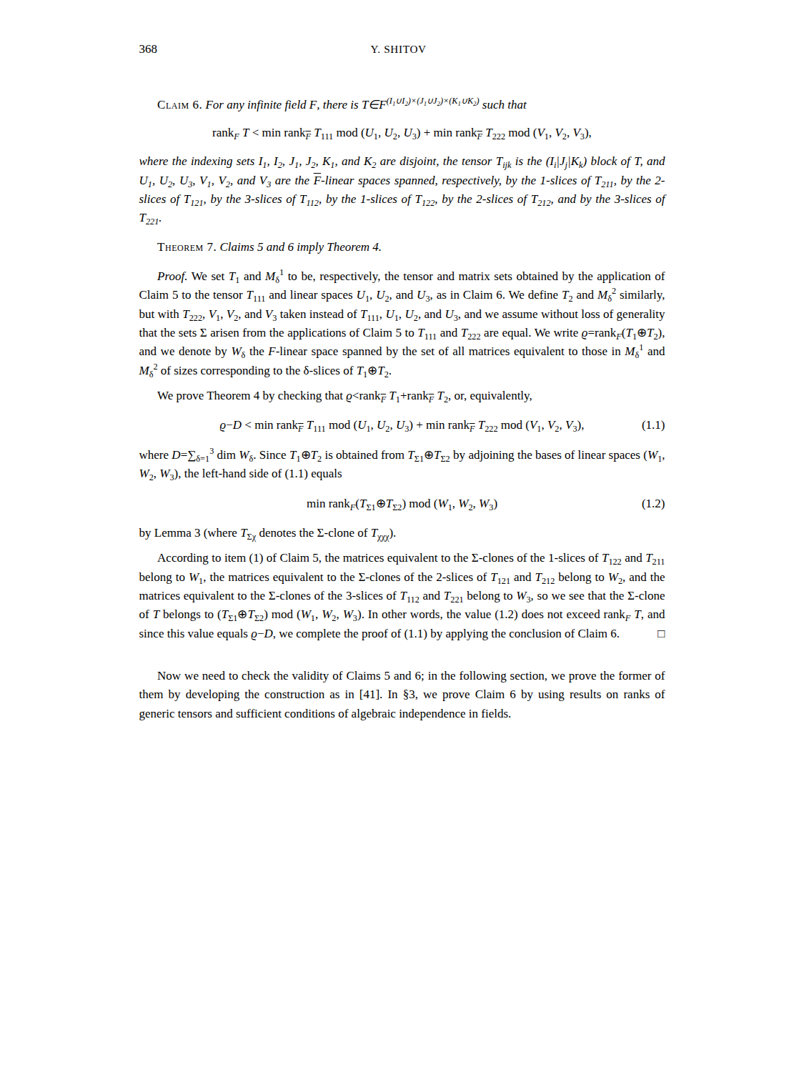368 Y. SHITOV
Claim 6. For any infinite field F, there is T∈F(I1∪I2)×(J1∪J2)×(K1∪K2) such that
rankF T < min rankF T111 mod (U1, U2, U3) + min rankF T222 mod (V1, V2, V3),
where the indexing sets I1, I2, J1, J2, K1, and K2 are disjoint, the tensor Tijk is the (Ii|Jj|Kk) block of T, and U1, U2, U3, V1, V2, and V3 are the F-linear spaces spanned, respectively, by the 1-slices of T211, by the 2-slices of T121, by the 3-slices of T112, by the 1-slices of T122, by the 2-slices of T212, and by the 3-slices of T221.
Theorem 7. Claims 5 and 6 imply Theorem 4.
Proof. We set T1 and Mδ1 to be, respectively, the tensor and matrix sets obtained by the application of Claim 5 to the tensor T111 and linear spaces U1, U2, and U3, as in Claim 6. We define T2 and Mδ2 similarly, but with T222, V1, V2, and V3 taken instead of T111, U1, U2, and U3, and we assume without loss of generality that the sets Σ arisen from the applications of Claim 5 to T111 and T222 are equal. We write ϱ=rankF(T1⊕T2), and we denote by Wδ the F-linear space spanned by the set of all matrices equivalent to those in Mδ1 and Mδ2 of sizes corresponding to the δ-slices of T1⊕T2.
We prove Theorem 4 by checking that ϱ<rankF T1+rankF T2, or, equivalently,
ϱ−D < min rankF T111 mod (U1, U2, U3) + min rankF T222 mod (V1, V2, V3), (1.1)
where D=∑δ=13 dim Wδ. Since T1⊕T2 is obtained from TΣ1⊕TΣ2 by adjoining the bases of linear spaces (W1, W2, W3), the left-hand side of (1.1) equals
min rankF(TΣ1⊕TΣ2) mod (W1, W2, W3) (1.2)
by Lemma 3 (where TΣχ denotes the Σ-clone of Tχχχ).
According to item (1) of Claim 5, the matrices equivalent to the Σ-clones of the 1-slices of T122 and T211 belong to W1, the matrices equivalent to the Σ-clones of the 2-slices of T121 and T212 belong to W2, and the matrices equivalent to the Σ-clones of the 3-slices of T112 and T221 belong to W3, so we see that the Σ-clone of T belongs to (TΣ1⊕TΣ2) mod (W1, W2, W3). In other words, the value (1.2) does not exceed rankF T, and since this value equals ϱ−D, we complete the proof of (1.1) by applying the conclusion of Claim 6.□
Now we need to check the validity of Claims 5 and 6; in the following section, we prove the former of them by developing the construction as in [41]. In §3, we prove Claim 6 by using results on ranks of generic tensors and sufficient conditions of algebraic independence in fields.